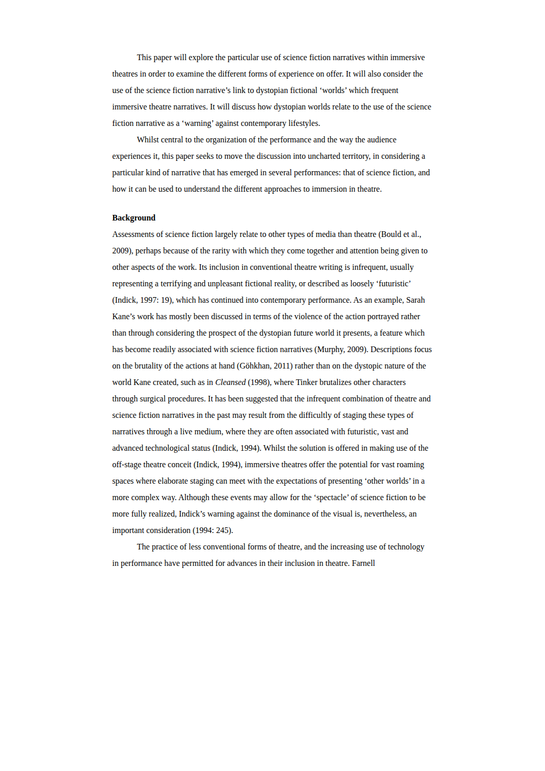This paper will explore the particular use of science fiction narratives within immersive theatres in order to examine the different forms of experience on offer. It will also consider the use of the science fiction narrative’s link to dystopian fictional ‘worlds’ which frequent immersive theatre narratives. It will discuss how dystopian worlds relate to the use of the science fiction narrative as a ‘warning’ against contemporary lifestyles.
Whilst central to the organization of the performance and the way the audience experiences it, this paper seeks to move the discussion into uncharted territory, in considering a particular kind of narrative that has emerged in several performances: that of science fiction, and how it can be used to understand the different approaches to immersion in theatre.
Background
Assessments of science fiction largely relate to other types of media than theatre (Bould et al., 2009), perhaps because of the rarity with which they come together and attention being given to other aspects of the work. Its inclusion in conventional theatre writing is infrequent, usually representing a terrifying and unpleasant fictional reality, or described as loosely ‘futuristic’ (Indick, 1997: 19), which has continued into contemporary performance. As an example, Sarah Kane’s work has mostly been discussed in terms of the violence of the action portrayed rather than through considering the prospect of the dystopian future world it presents, a feature which has become readily associated with science fiction narratives (Murphy, 2009). Descriptions focus on the brutality of the actions at hand (Göhkhan, 2011) rather than on the dystopic nature of the world Kane created, such as in Cleansed (1998), where Tinker brutalizes other characters through surgical procedures. It has been suggested that the infrequent combination of theatre and science fiction narratives in the past may result from the difficultly of staging these types of narratives through a live medium, where they are often associated with futuristic, vast and advanced technological status (Indick, 1994). Whilst the solution is offered in making use of the off-stage theatre conceit (Indick, 1994), immersive theatres offer the potential for vast roaming spaces where elaborate staging can meet with the expectations of presenting ‘other worlds’ in a more complex way. Although these events may allow for the ‘spectacle’ of science fiction to be more fully realized, Indick’s warning against the dominance of the visual is, nevertheless, an important consideration (1994: 245).
The practice of less conventional forms of theatre, and the increasing use of technology in performance have permitted for advances in their inclusion in theatre. Farnell